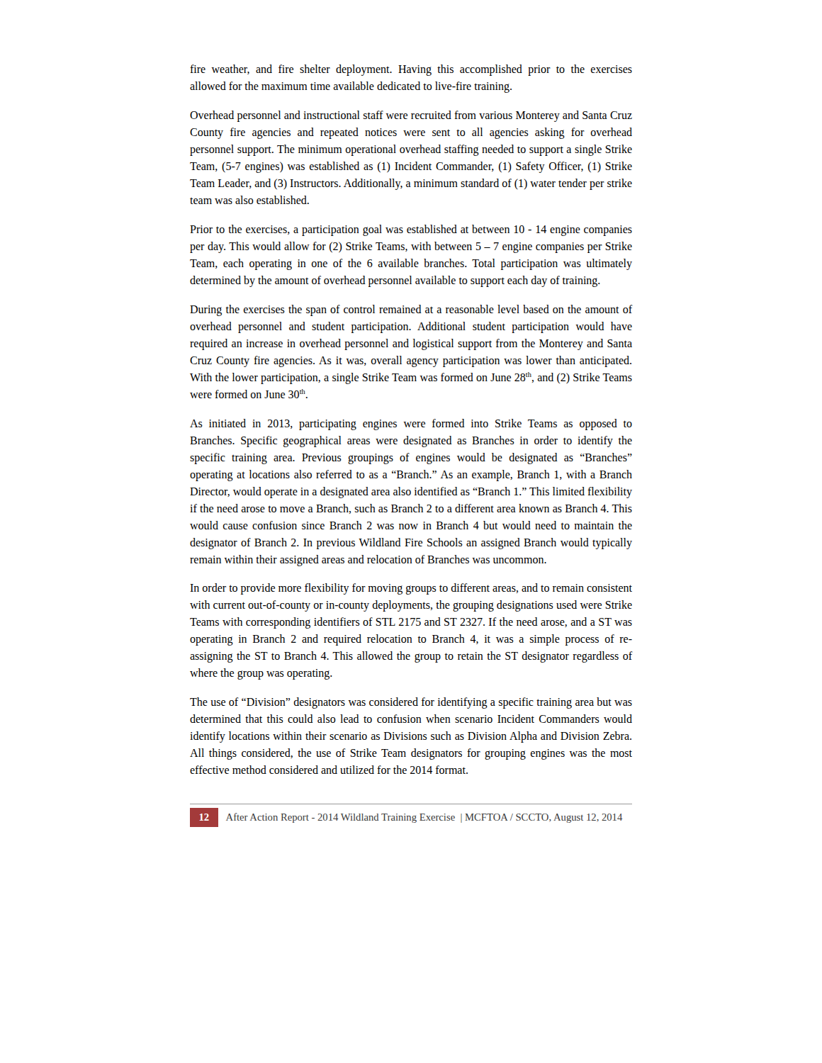fire weather, and fire shelter deployment. Having this accomplished prior to the exercises allowed for the maximum time available dedicated to live-fire training.
Overhead personnel and instructional staff were recruited from various Monterey and Santa Cruz County fire agencies and repeated notices were sent to all agencies asking for overhead personnel support. The minimum operational overhead staffing needed to support a single Strike Team, (5-7 engines) was established as (1) Incident Commander, (1) Safety Officer, (1) Strike Team Leader, and (3) Instructors. Additionally, a minimum standard of (1) water tender per strike team was also established.
Prior to the exercises, a participation goal was established at between 10 - 14 engine companies per day. This would allow for (2) Strike Teams, with between 5 – 7 engine companies per Strike Team, each operating in one of the 6 available branches. Total participation was ultimately determined by the amount of overhead personnel available to support each day of training.
During the exercises the span of control remained at a reasonable level based on the amount of overhead personnel and student participation. Additional student participation would have required an increase in overhead personnel and logistical support from the Monterey and Santa Cruz County fire agencies. As it was, overall agency participation was lower than anticipated. With the lower participation, a single Strike Team was formed on June 28th, and (2) Strike Teams were formed on June 30th.
As initiated in 2013, participating engines were formed into Strike Teams as opposed to Branches. Specific geographical areas were designated as Branches in order to identify the specific training area. Previous groupings of engines would be designated as “Branches” operating at locations also referred to as a “Branch.” As an example, Branch 1, with a Branch Director, would operate in a designated area also identified as “Branch 1.” This limited flexibility if the need arose to move a Branch, such as Branch 2 to a different area known as Branch 4. This would cause confusion since Branch 2 was now in Branch 4 but would need to maintain the designator of Branch 2. In previous Wildland Fire Schools an assigned Branch would typically remain within their assigned areas and relocation of Branches was uncommon.
In order to provide more flexibility for moving groups to different areas, and to remain consistent with current out-of-county or in-county deployments, the grouping designations used were Strike Teams with corresponding identifiers of STL 2175 and ST 2327. If the need arose, and a ST was operating in Branch 2 and required relocation to Branch 4, it was a simple process of re-assigning the ST to Branch 4. This allowed the group to retain the ST designator regardless of where the group was operating.
The use of “Division” designators was considered for identifying a specific training area but was determined that this could also lead to confusion when scenario Incident Commanders would identify locations within their scenario as Divisions such as Division Alpha and Division Zebra. All things considered, the use of Strike Team designators for grouping engines was the most effective method considered and utilized for the 2014 format.
12 After Action Report - 2014 Wildland Training Exercise | MCFTOA / SCCTO, August 12, 2014